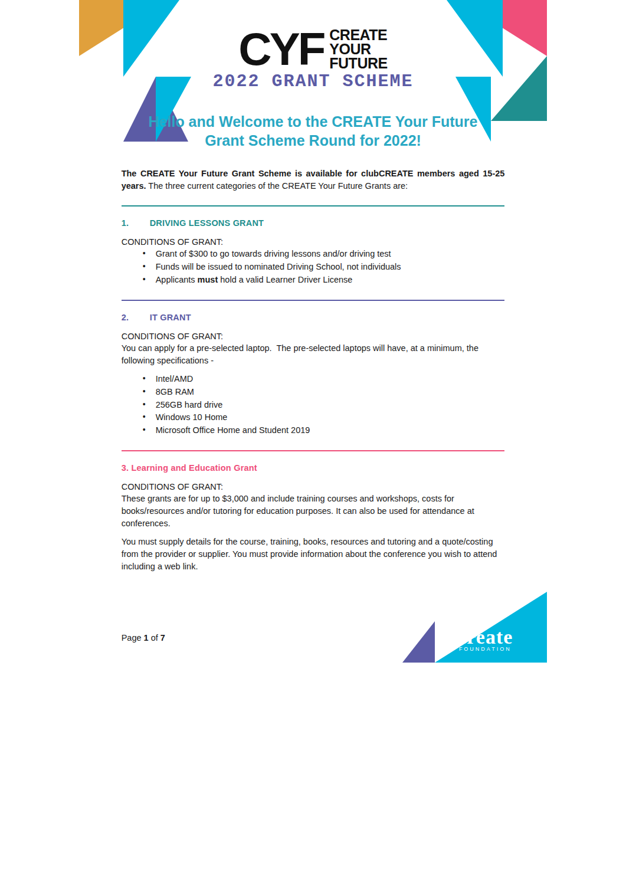CYF Create
Your
Future
2022 GRANT SCHEME
Hello and Welcome to the CREATE Your Future
Grant Scheme Round for 2022!
The CREATE Your Future Grant Scheme is available for clubCREATE members aged 15-25 years. The three current categories of the CREATE Your Future Grants are:
1. DRIVING LESSONS GRANT
CONDITIONS OF GRANT:
Grant of $300 to go towards driving lessons and/or driving test
Funds will be issued to nominated Driving School, not individuals
Applicants must hold a valid Learner Driver License
2. IT GRANT
CONDITIONS OF GRANT:
You can apply for a pre-selected laptop. The pre-selected laptops will have, at a minimum, the following specifications -
Intel/AMD
8GB RAM
256GB hard drive
Windows 10 Home
Microsoft Office Home and Student 2019
3. Learning and Education Grant
CONDITIONS OF GRANT:
These grants are for up to $3,000 and include training courses and workshops, costs for books/resources and/or tutoring for education purposes. It can also be used for attendance at conferences.
You must supply details for the course, training, books, resources and tutoring and a quote/costing from the provider or supplier. You must provide information about the conference you wish to attend including a web link.
Page 1 of 7
create
FOUNDATION